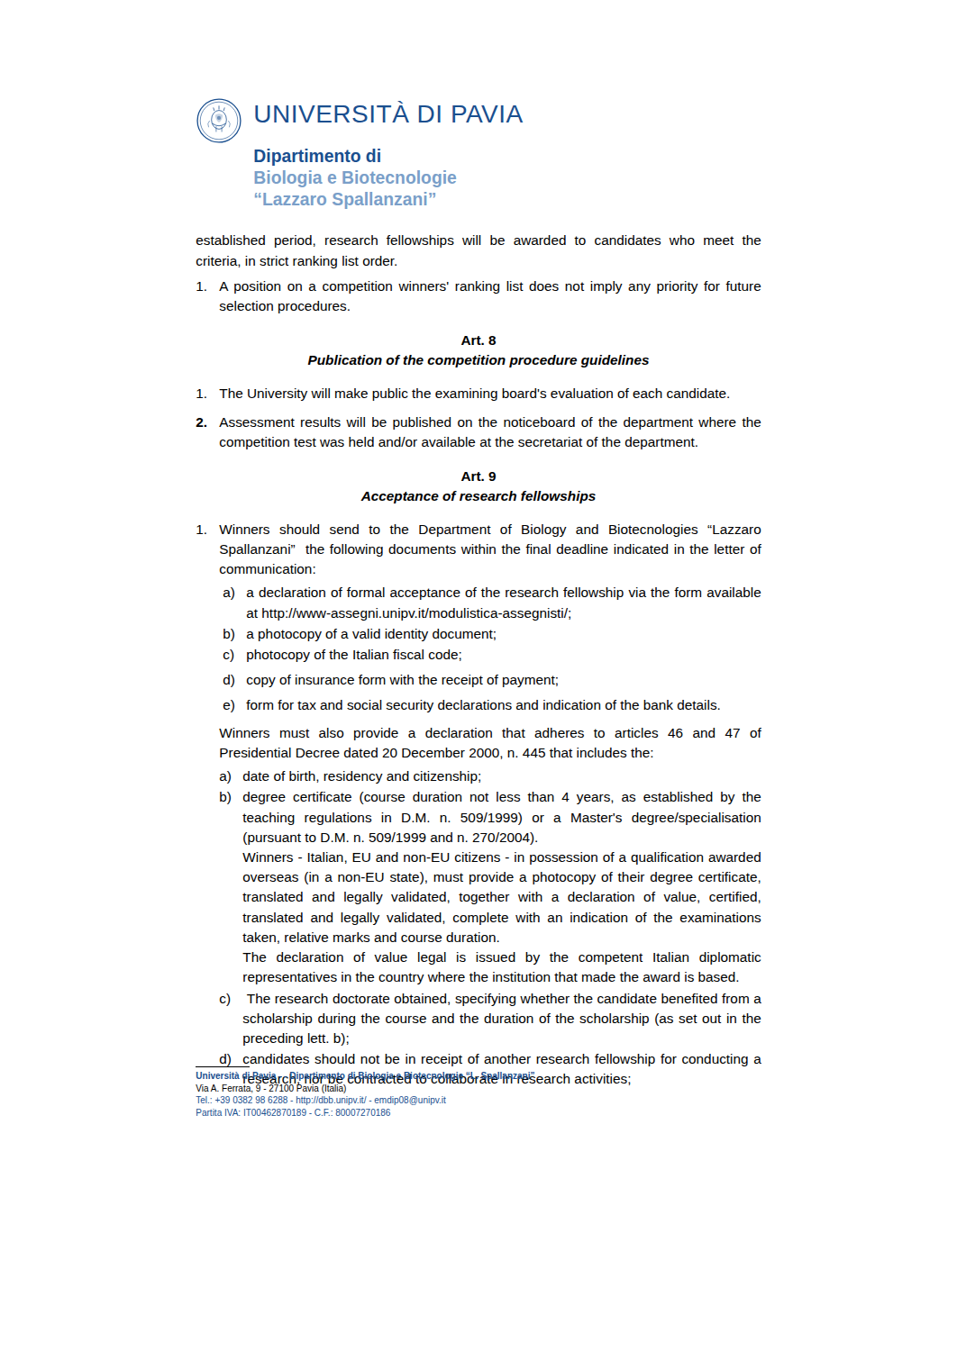UNIVERSITÀ DI PAVIA
Dipartimento di
Biologia e Biotecnologie
“Lazzaro Spallanzani”
established period, research fellowships will be awarded to candidates who meet the criteria, in strict ranking list order.
A position on a competition winners' ranking list does not imply any priority for future selection procedures.
Art. 8
Publication of the competition procedure guidelines
The University will make public the examining board's evaluation of each candidate.
Assessment results will be published on the noticeboard of the department where the competition test was held and/or available at the secretariat of the department.
Art. 9
Acceptance of research fellowships
Winners should send to the Department of Biology and Biotecnologies “Lazzaro Spallanzani” the following documents within the final deadline indicated in the letter of communication:
a) a declaration of formal acceptance of the research fellowship via the form available at http://www-assegni.unipv.it/modulistica-assegnisti/;
b) a photocopy of a valid identity document;
c) photocopy of the Italian fiscal code;
d) copy of insurance form with the receipt of payment;
e) form for tax and social security declarations and indication of the bank details.
Winners must also provide a declaration that adheres to articles 46 and 47 of Presidential Decree dated 20 December 2000, n. 445 that includes the:
a) date of birth, residency and citizenship;
b) degree certificate (course duration not less than 4 years, as established by the teaching regulations in D.M. n. 509/1999) or a Master's degree/specialisation (pursuant to D.M. n. 509/1999 and n. 270/2004).
Winners - Italian, EU and non-EU citizens - in possession of a qualification awarded overseas (in a non-EU state), must provide a photocopy of their degree certificate, translated and legally validated, together with a declaration of value, certified, translated and legally validated, complete with an indication of the examinations taken, relative marks and course duration.
The declaration of value legal is issued by the competent Italian diplomatic representatives in the country where the institution that made the award is based.
c) The research doctorate obtained, specifying whether the candidate benefited from a scholarship during the course and the duration of the scholarship (as set out in the preceding lett. b);
d) candidates should not be in receipt of another research fellowship for conducting a research, nor be contracted to collaborate in research activities;
Università di Pavia - - Dipartimento di Biologia e Biotecnologie “L. Spallanzani”
Via A. Ferrata, 9 - 27100 Pavia (Italia)
Tel.: +39 0382 98 6288 - http://dbb.unipv.it/ - emdip08@unipv.it
Partita IVA: IT00462870189 - C.F.: 80007270186